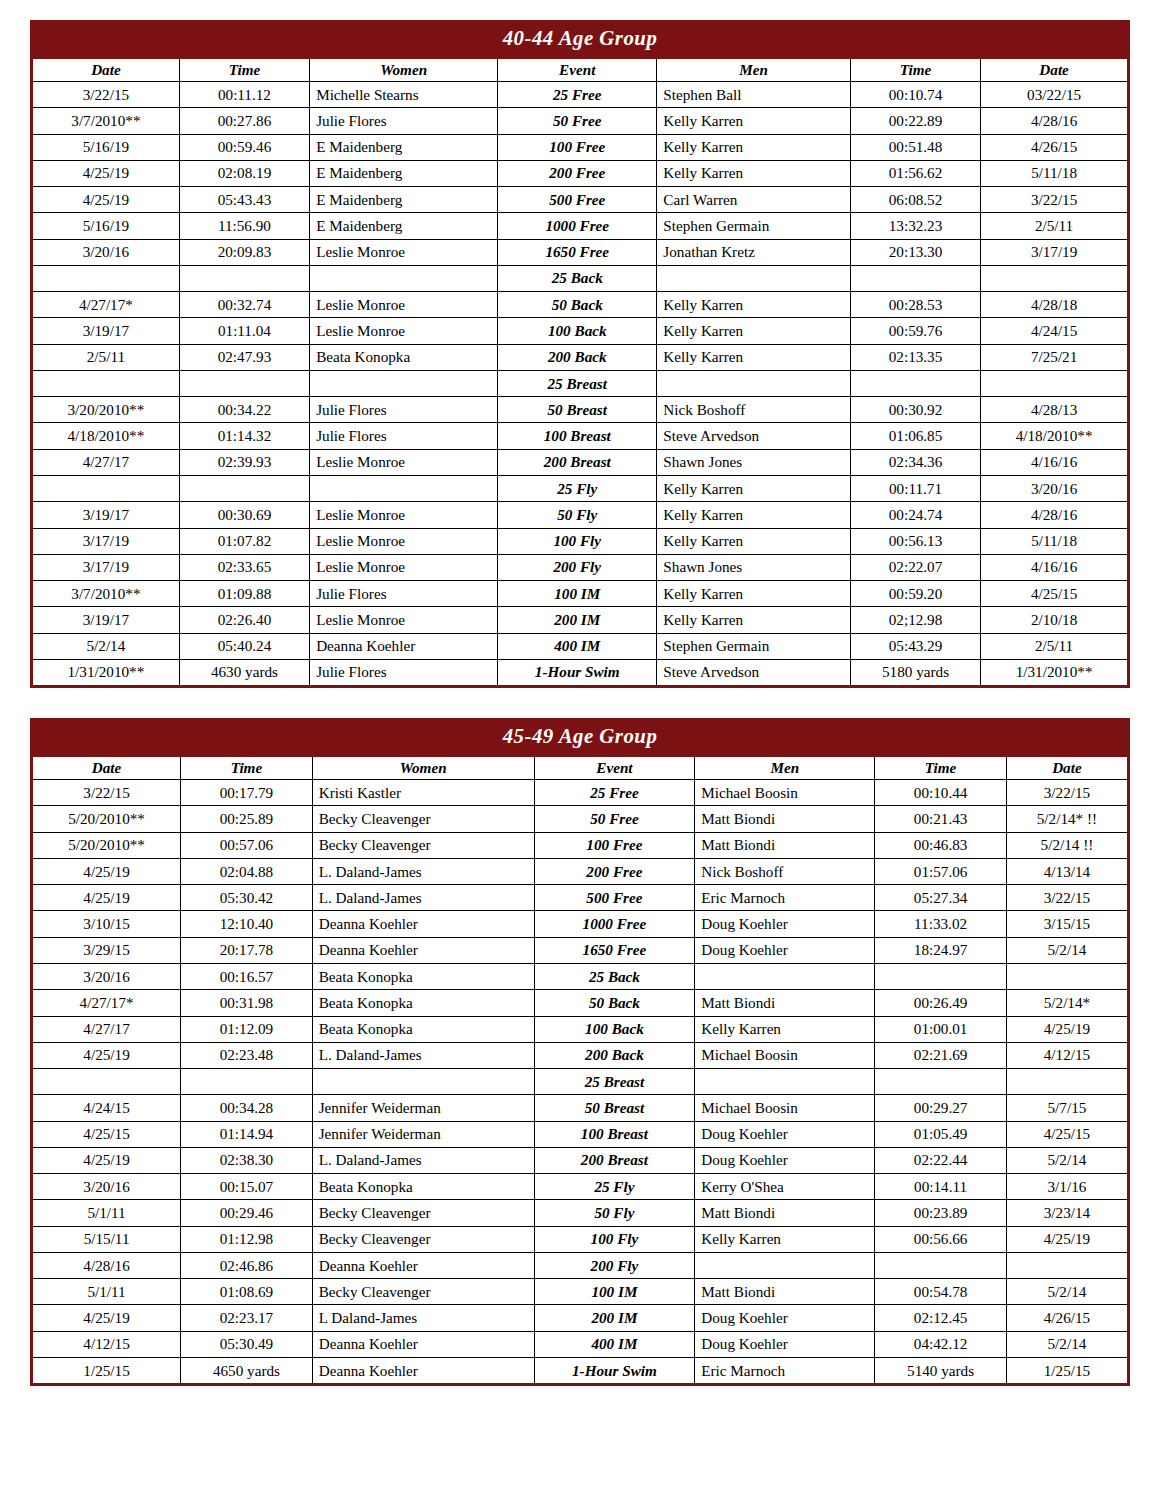40-44 Age Group
| Date | Time | Women | Event | Men | Time | Date |
| --- | --- | --- | --- | --- | --- | --- |
| 3/22/15 | 00:11.12 | Michelle Stearns | 25 Free | Stephen Ball | 00:10.74 | 03/22/15 |
| 3/7/2010** | 00:27.86 | Julie Flores | 50 Free | Kelly Karren | 00:22.89 | 4/28/16 |
| 5/16/19 | 00:59.46 | E Maidenberg | 100 Free | Kelly Karren | 00:51.48 | 4/26/15 |
| 4/25/19 | 02:08.19 | E Maidenberg | 200 Free | Kelly Karren | 01:56.62 | 5/11/18 |
| 4/25/19 | 05:43.43 | E Maidenberg | 500 Free | Carl Warren | 06:08.52 | 3/22/15 |
| 5/16/19 | 11:56.90 | E Maidenberg | 1000 Free | Stephen Germain | 13:32.23 | 2/5/11 |
| 3/20/16 | 20:09.83 | Leslie Monroe | 1650 Free | Jonathan Kretz | 20:13.30 | 3/17/19 |
| | | | 25 Back | | | |
| 4/27/17* | 00:32.74 | Leslie Monroe | 50 Back | Kelly Karren | 00:28.53 | 4/28/18 |
| 3/19/17 | 01:11.04 | Leslie Monroe | 100 Back | Kelly Karren | 00:59.76 | 4/24/15 |
| 2/5/11 | 02:47.93 | Beata Konopka | 200 Back | Kelly Karren | 02:13.35 | 7/25/21 |
| | | | 25 Breast | | | |
| 3/20/2010** | 00:34.22 | Julie Flores | 50 Breast | Nick Boshoff | 00:30.92 | 4/28/13 |
| 4/18/2010** | 01:14.32 | Julie Flores | 100 Breast | Steve Arvedson | 01:06.85 | 4/18/2010** |
| 4/27/17 | 02:39.93 | Leslie Monroe | 200 Breast | Shawn Jones | 02:34.36 | 4/16/16 |
| | | | 25 Fly | Kelly Karren | 00:11.71 | 3/20/16 |
| 3/19/17 | 00:30.69 | Leslie Monroe | 50 Fly | Kelly Karren | 00:24.74 | 4/28/16 |
| 3/17/19 | 01:07.82 | Leslie Monroe | 100 Fly | Kelly Karren | 00:56.13 | 5/11/18 |
| 3/17/19 | 02:33.65 | Leslie Monroe | 200 Fly | Shawn Jones | 02:22.07 | 4/16/16 |
| 3/7/2010** | 01:09.88 | Julie Flores | 100 IM | Kelly Karren | 00:59.20 | 4/25/15 |
| 3/19/17 | 02:26.40 | Leslie Monroe | 200 IM | Kelly Karren | 02;12.98 | 2/10/18 |
| 5/2/14 | 05:40.24 | Deanna Koehler | 400 IM | Stephen Germain | 05:43.29 | 2/5/11 |
| 1/31/2010** | 4630 yards | Julie Flores | 1-Hour Swim | Steve Arvedson | 5180 yards | 1/31/2010** |
45-49 Age Group
| Date | Time | Women | Event | Men | Time | Date |
| --- | --- | --- | --- | --- | --- | --- |
| 3/22/15 | 00:17.79 | Kristi Kastler | 25 Free | Michael Boosin | 00:10.44 | 3/22/15 |
| 5/20/2010** | 00:25.89 | Becky Cleavenger | 50 Free | Matt Biondi | 00:21.43 | 5/2/14* !! |
| 5/20/2010** | 00:57.06 | Becky Cleavenger | 100 Free | Matt Biondi | 00:46.83 | 5/2/14 !! |
| 4/25/19 | 02:04.88 | L. Daland-James | 200 Free | Nick Boshoff | 01:57.06 | 4/13/14 |
| 4/25/19 | 05:30.42 | L. Daland-James | 500 Free | Eric Marnoch | 05:27.34 | 3/22/15 |
| 3/10/15 | 12:10.40 | Deanna Koehler | 1000 Free | Doug Koehler | 11:33.02 | 3/15/15 |
| 3/29/15 | 20:17.78 | Deanna Koehler | 1650 Free | Doug Koehler | 18:24.97 | 5/2/14 |
| 3/20/16 | 00:16.57 | Beata Konopka | 25 Back | | | |
| 4/27/17* | 00:31.98 | Beata Konopka | 50 Back | Matt Biondi | 00:26.49 | 5/2/14* |
| 4/27/17 | 01:12.09 | Beata Konopka | 100 Back | Kelly Karren | 01:00.01 | 4/25/19 |
| 4/25/19 | 02:23.48 | L. Daland-James | 200 Back | Michael Boosin | 02:21.69 | 4/12/15 |
| | | | 25 Breast | | | |
| 4/24/15 | 00:34.28 | Jennifer Weiderman | 50 Breast | Michael Boosin | 00:29.27 | 5/7/15 |
| 4/25/15 | 01:14.94 | Jennifer Weiderman | 100 Breast | Doug Koehler | 01:05.49 | 4/25/15 |
| 4/25/19 | 02:38.30 | L. Daland-James | 200 Breast | Doug Koehler | 02:22.44 | 5/2/14 |
| 3/20/16 | 00:15.07 | Beata Konopka | 25 Fly | Kerry O'Shea | 00:14.11 | 3/1/16 |
| 5/1/11 | 00:29.46 | Becky Cleavenger | 50 Fly | Matt Biondi | 00:23.89 | 3/23/14 |
| 5/15/11 | 01:12.98 | Becky Cleavenger | 100 Fly | Kelly Karren | 00:56.66 | 4/25/19 |
| 4/28/16 | 02:46.86 | Deanna Koehler | 200 Fly | | | |
| 5/1/11 | 01:08.69 | Becky Cleavenger | 100 IM | Matt Biondi | 00:54.78 | 5/2/14 |
| 4/25/19 | 02:23.17 | L Daland-James | 200 IM | Doug Koehler | 02:12.45 | 4/26/15 |
| 4/12/15 | 05:30.49 | Deanna Koehler | 400 IM | Doug Koehler | 04:42.12 | 5/2/14 |
| 1/25/15 | 4650 yards | Deanna Koehler | 1-Hour Swim | Eric Marnoch | 5140 yards | 1/25/15 |